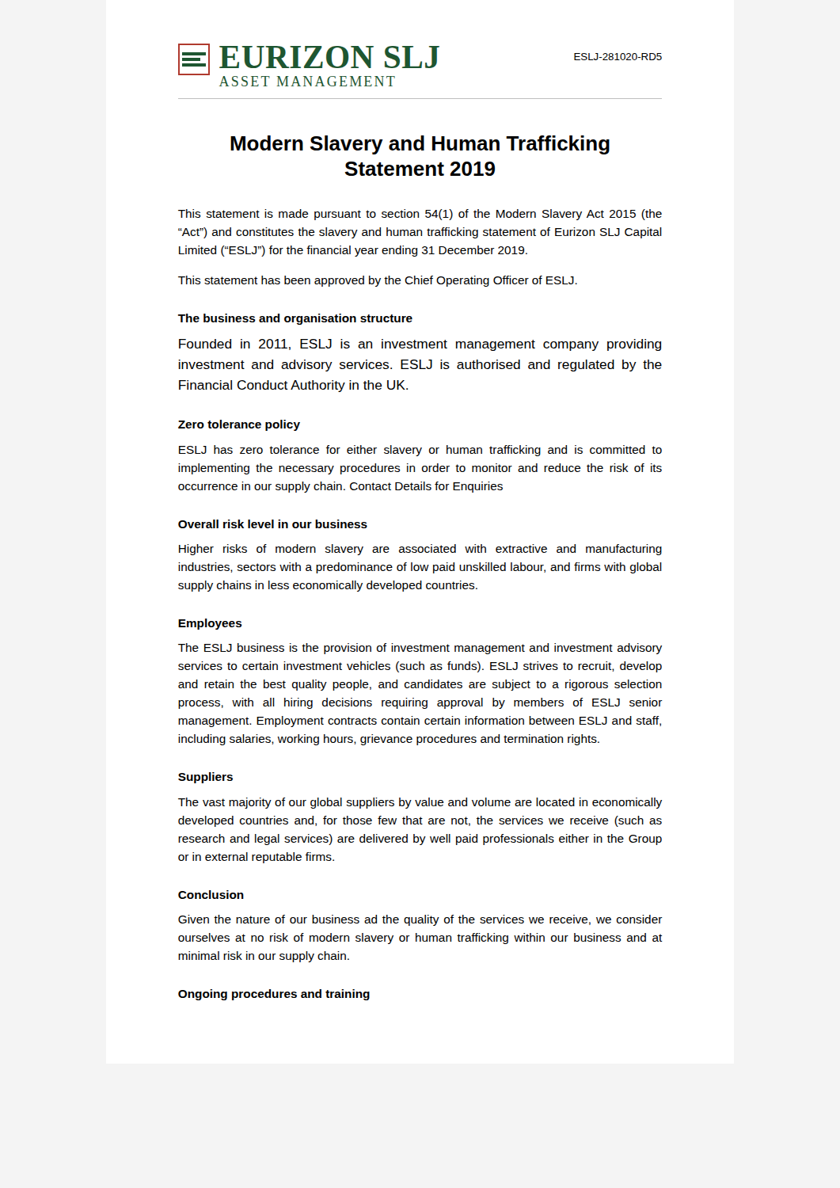EURIZON SLJ
ASSET MANAGEMENT
ESLJ-281020-RD5
Modern Slavery and Human Trafficking Statement 2019
This statement is made pursuant to section 54(1) of the Modern Slavery Act 2015 (the “Act”) and constitutes the slavery and human trafficking statement of Eurizon SLJ Capital Limited (“ESLJ”) for the financial year ending 31 December 2019.
This statement has been approved by the Chief Operating Officer of ESLJ.
The business and organisation structure
Founded in 2011, ESLJ is an investment management company providing investment and advisory services. ESLJ is authorised and regulated by the Financial Conduct Authority in the UK.
Zero tolerance policy
ESLJ has zero tolerance for either slavery or human trafficking and is committed to implementing the necessary procedures in order to monitor and reduce the risk of its occurrence in our supply chain. Contact Details for Enquiries
Overall risk level in our business
Higher risks of modern slavery are associated with extractive and manufacturing industries, sectors with a predominance of low paid unskilled labour, and firms with global supply chains in less economically developed countries.
Employees
The ESLJ business is the provision of investment management and investment advisory services to certain investment vehicles (such as funds). ESLJ strives to recruit, develop and retain the best quality people, and candidates are subject to a rigorous selection process, with all hiring decisions requiring approval by members of ESLJ senior management. Employment contracts contain certain information between ESLJ and staff, including salaries, working hours, grievance procedures and termination rights.
Suppliers
The vast majority of our global suppliers by value and volume are located in economically developed countries and, for those few that are not, the services we receive (such as research and legal services) are delivered by well paid professionals either in the Group or in external reputable firms.
Conclusion
Given the nature of our business ad the quality of the services we receive, we consider ourselves at no risk of modern slavery or human trafficking within our business and at minimal risk in our supply chain.
Ongoing procedures and training